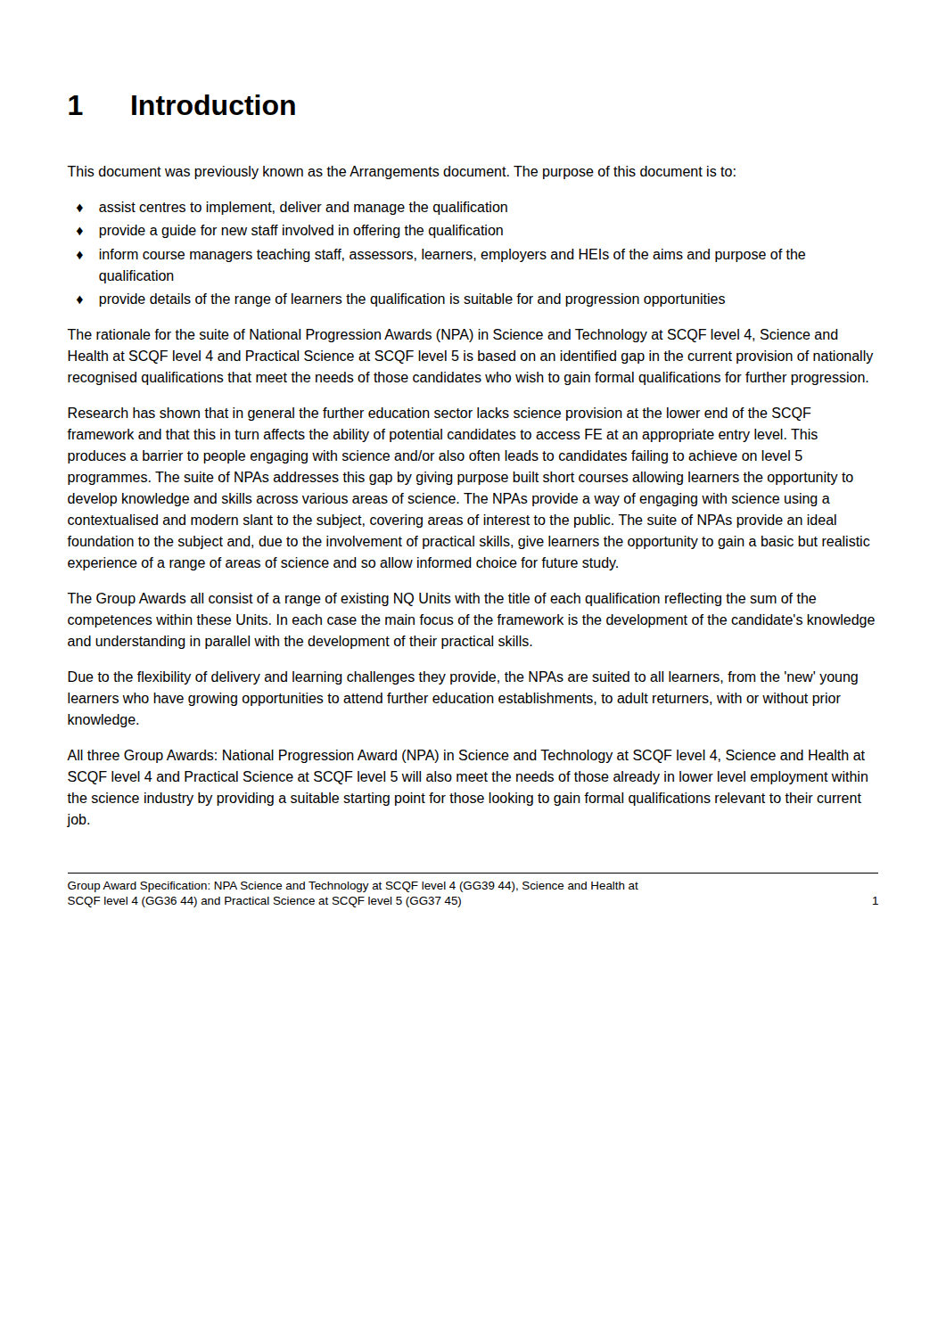1 Introduction
This document was previously known as the Arrangements document. The purpose of this document is to:
assist centres to implement, deliver and manage the qualification
provide a guide for new staff involved in offering the qualification
inform course managers teaching staff, assessors, learners, employers and HEIs of the aims and purpose of the qualification
provide details of the range of learners the qualification is suitable for and progression opportunities
The rationale for the suite of National Progression Awards (NPA) in Science and Technology at SCQF level 4, Science and Health at SCQF level 4 and Practical Science at SCQF level 5 is based on an identified gap in the current provision of nationally recognised qualifications that meet the needs of those candidates who wish to gain formal qualifications for further progression.
Research has shown that in general the further education sector lacks science provision at the lower end of the SCQF framework and that this in turn affects the ability of potential candidates to access FE at an appropriate entry level. This produces a barrier to people engaging with science and/or also often leads to candidates failing to achieve on level 5 programmes. The suite of NPAs addresses this gap by giving purpose built short courses allowing learners the opportunity to develop knowledge and skills across various areas of science. The NPAs provide a way of engaging with science using a contextualised and modern slant to the subject, covering areas of interest to the public. The suite of NPAs provide an ideal foundation to the subject and, due to the involvement of practical skills, give learners the opportunity to gain a basic but realistic experience of a range of areas of science and so allow informed choice for future study.
The Group Awards all consist of a range of existing NQ Units with the title of each qualification reflecting the sum of the competences within these Units. In each case the main focus of the framework is the development of the candidate's knowledge and understanding in parallel with the development of their practical skills.
Due to the flexibility of delivery and learning challenges they provide, the NPAs are suited to all learners, from the 'new' young learners who have growing opportunities to attend further education establishments, to adult returners, with or without prior knowledge.
All three Group Awards: National Progression Award (NPA) in Science and Technology at SCQF level 4, Science and Health at SCQF level 4 and Practical Science at SCQF level 5 will also meet the needs of those already in lower level employment within the science industry by providing a suitable starting point for those looking to gain formal qualifications relevant to their current job.
Group Award Specification: NPA Science and Technology at SCQF level 4 (GG39 44), Science and Health at SCQF level 4 (GG36 44) and Practical Science at SCQF level 5 (GG37 45)1